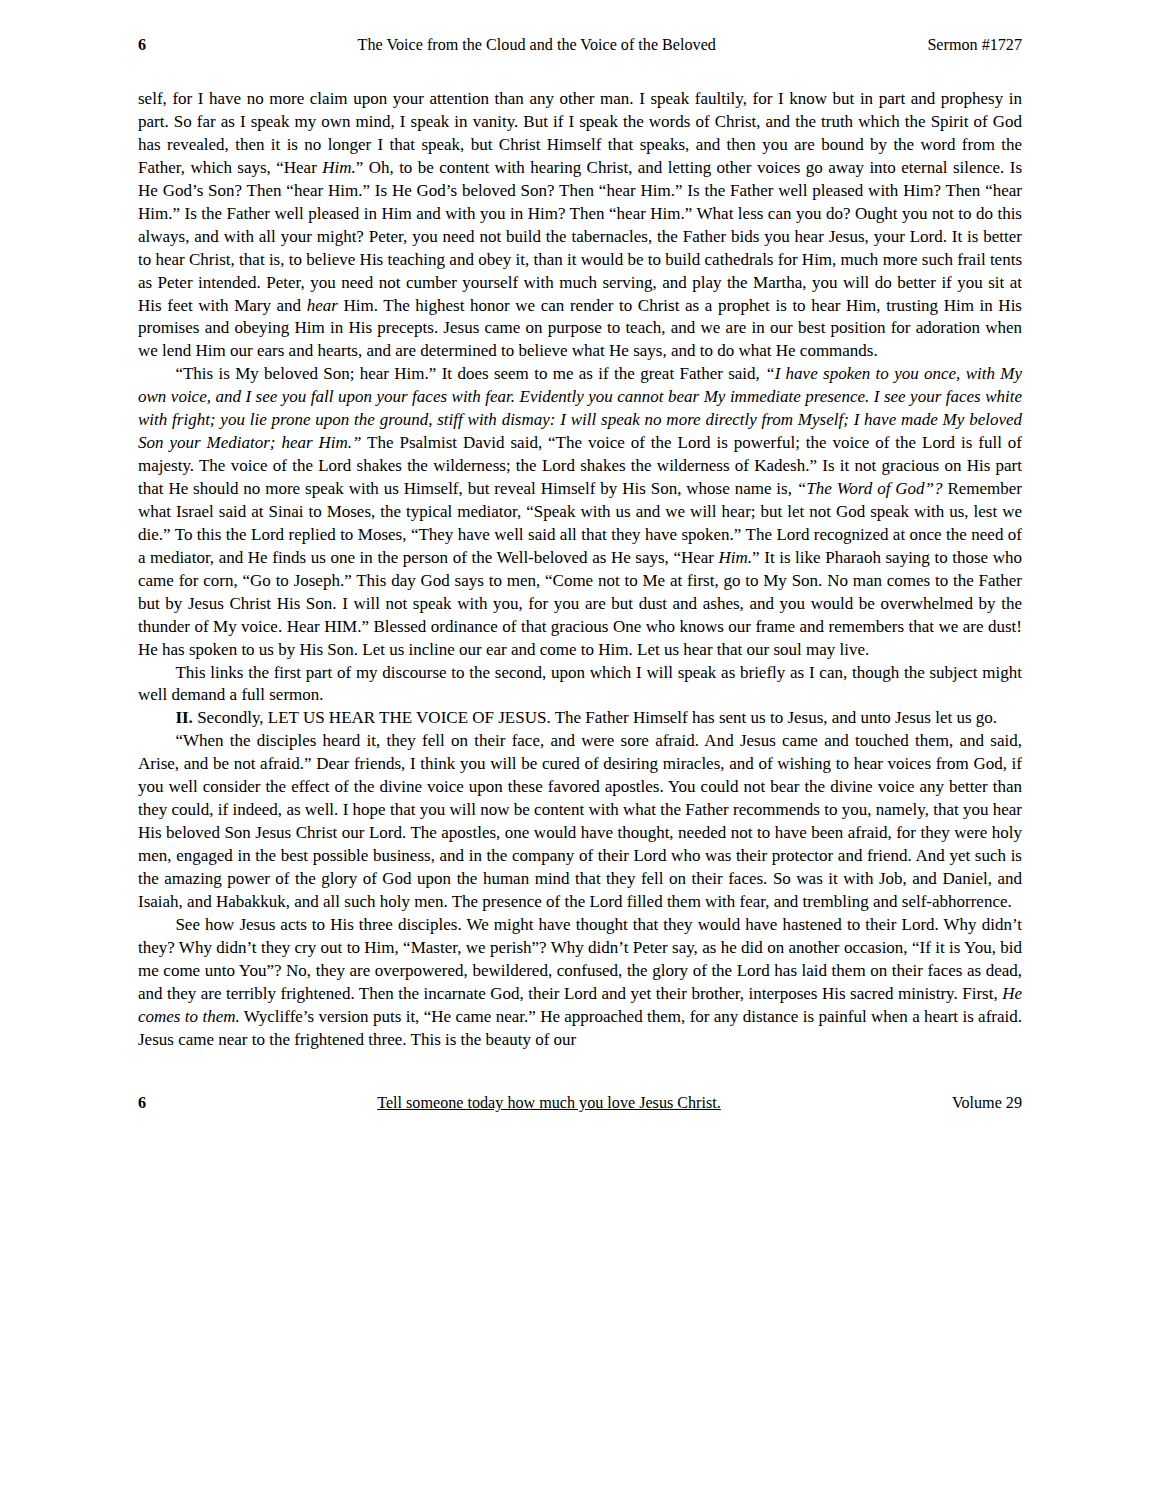6 The Voice from the Cloud and the Voice of the Beloved Sermon #1727
self, for I have no more claim upon your attention than any other man. I speak faultily, for I know but in part and prophesy in part. So far as I speak my own mind, I speak in vanity. But if I speak the words of Christ, and the truth which the Spirit of God has revealed, then it is no longer I that speak, but Christ Himself that speaks, and then you are bound by the word from the Father, which says, “Hear Him.” Oh, to be content with hearing Christ, and letting other voices go away into eternal silence. Is He God’s Son? Then “hear Him.” Is He God’s beloved Son? Then “hear Him.” Is the Father well pleased with Him? Then “hear Him.” Is the Father well pleased in Him and with you in Him? Then “hear Him.” What less can you do? Ought you not to do this always, and with all your might? Peter, you need not build the tabernacles, the Father bids you hear Jesus, your Lord. It is better to hear Christ, that is, to believe His teaching and obey it, than it would be to build cathedrals for Him, much more such frail tents as Peter intended. Peter, you need not cumber yourself with much serving, and play the Martha, you will do better if you sit at His feet with Mary and hear Him. The highest honor we can render to Christ as a prophet is to hear Him, trusting Him in His promises and obeying Him in His precepts. Jesus came on purpose to teach, and we are in our best position for adoration when we lend Him our ears and hearts, and are determined to believe what He says, and to do what He commands.
“This is My beloved Son; hear Him.” It does seem to me as if the great Father said, “I have spoken to you once, with My own voice, and I see you fall upon your faces with fear. Evidently you cannot bear My immediate presence. I see your faces white with fright; you lie prone upon the ground, stiff with dismay: I will speak no more directly from Myself; I have made My beloved Son your Mediator; hear Him.” The Psalmist David said, “The voice of the Lord is powerful; the voice of the Lord is full of majesty. The voice of the Lord shakes the wilderness; the Lord shakes the wilderness of Kadesh.” Is it not gracious on His part that He should no more speak with us Himself, but reveal Himself by His Son, whose name is, “The Word of God”? Remember what Israel said at Sinai to Moses, the typical mediator, “Speak with us and we will hear; but let not God speak with us, lest we die.” To this the Lord replied to Moses, “They have well said all that they have spoken.” The Lord recognized at once the need of a mediator, and He finds us one in the person of the Well-beloved as He says, “Hear Him.” It is like Pharaoh saying to those who came for corn, “Go to Joseph.” This day God says to men, “Come not to Me at first, go to My Son. No man comes to the Father but by Jesus Christ His Son. I will not speak with you, for you are but dust and ashes, and you would be overwhelmed by the thunder of My voice. Hear HIM.” Blessed ordinance of that gracious One who knows our frame and remembers that we are dust! He has spoken to us by His Son. Let us incline our ear and come to Him. Let us hear that our soul may live.
This links the first part of my discourse to the second, upon which I will speak as briefly as I can, though the subject might well demand a full sermon.
II. Secondly, LET US HEAR THE VOICE OF JESUS. The Father Himself has sent us to Jesus, and unto Jesus let us go.
“When the disciples heard it, they fell on their face, and were sore afraid. And Jesus came and touched them, and said, Arise, and be not afraid.” Dear friends, I think you will be cured of desiring miracles, and of wishing to hear voices from God, if you well consider the effect of the divine voice upon these favored apostles. You could not bear the divine voice any better than they could, if indeed, as well. I hope that you will now be content with what the Father recommends to you, namely, that you hear His beloved Son Jesus Christ our Lord. The apostles, one would have thought, needed not to have been afraid, for they were holy men, engaged in the best possible business, and in the company of their Lord who was their protector and friend. And yet such is the amazing power of the glory of God upon the human mind that they fell on their faces. So was it with Job, and Daniel, and Isaiah, and Habakkuk, and all such holy men. The presence of the Lord filled them with fear, and trembling and self-abhorrence.
See how Jesus acts to His three disciples. We might have thought that they would have hastened to their Lord. Why didn’t they? Why didn’t they cry out to Him, “Master, we perish”? Why didn’t Peter say, as he did on another occasion, “If it is You, bid me come unto You”? No, they are overpowered, bewildered, confused, the glory of the Lord has laid them on their faces as dead, and they are terribly frightened. Then the incarnate God, their Lord and yet their brother, interposes His sacred ministry. First, He comes to them. Wycliffe’s version puts it, “He came near.” He approached them, for any distance is painful when a heart is afraid. Jesus came near to the frightened three. This is the beauty of our
6 Tell someone today how much you love Jesus Christ. Volume 29